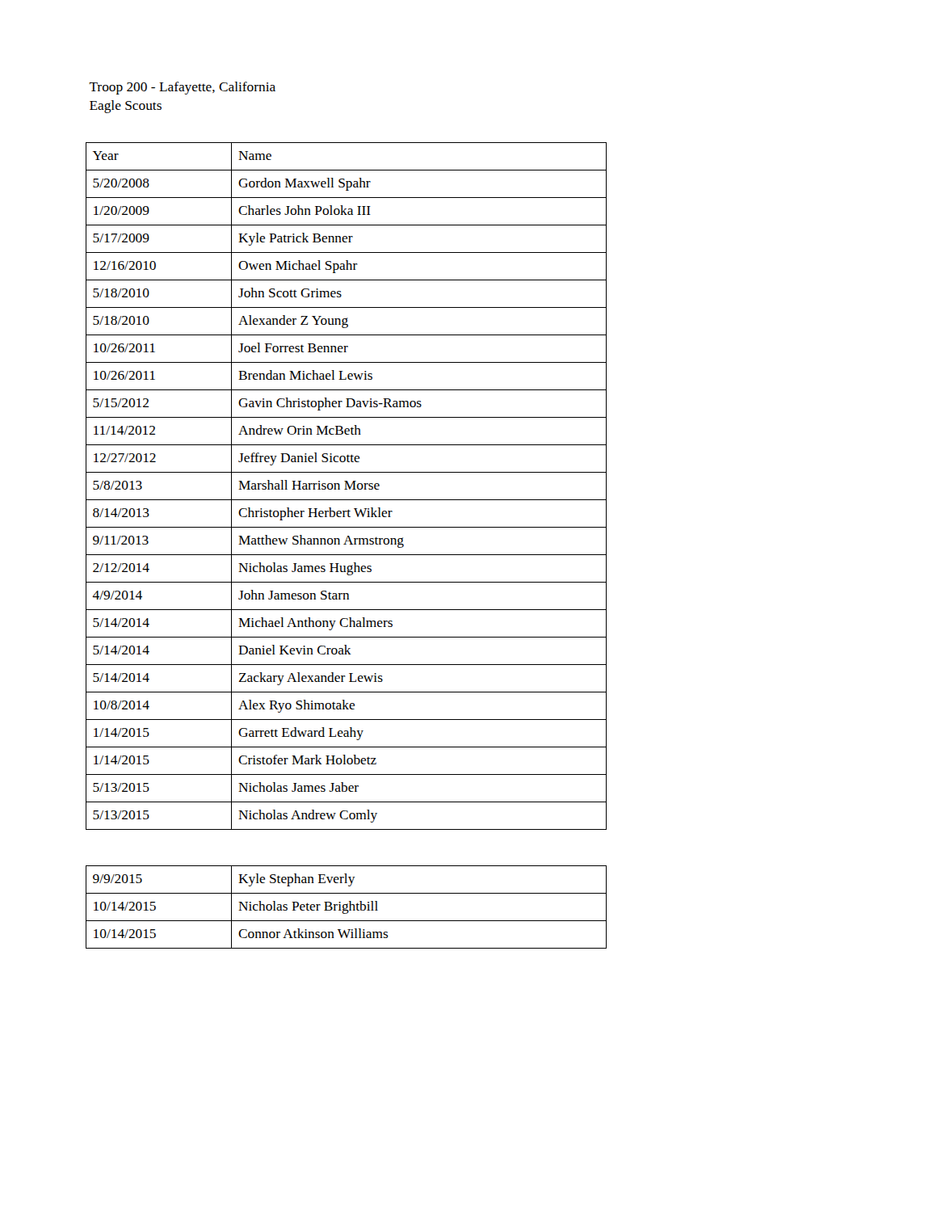Troop 200 - Lafayette, California
Eagle Scouts
| Year | Name |
| --- | --- |
| 5/20/2008 | Gordon Maxwell Spahr |
| 1/20/2009 | Charles John Poloka III |
| 5/17/2009 | Kyle Patrick Benner |
| 12/16/2010 | Owen Michael Spahr |
| 5/18/2010 | John Scott Grimes |
| 5/18/2010 | Alexander Z Young |
| 10/26/2011 | Joel Forrest Benner |
| 10/26/2011 | Brendan Michael Lewis |
| 5/15/2012 | Gavin Christopher Davis-Ramos |
| 11/14/2012 | Andrew Orin McBeth |
| 12/27/2012 | Jeffrey Daniel Sicotte |
| 5/8/2013 | Marshall Harrison Morse |
| 8/14/2013 | Christopher Herbert Wikler |
| 9/11/2013 | Matthew Shannon Armstrong |
| 2/12/2014 | Nicholas James Hughes |
| 4/9/2014 | John Jameson Starn |
| 5/14/2014 | Michael Anthony Chalmers |
| 5/14/2014 | Daniel Kevin Croak |
| 5/14/2014 | Zackary Alexander Lewis |
| 10/8/2014 | Alex Ryo Shimotake |
| 1/14/2015 | Garrett Edward Leahy |
| 1/14/2015 | Cristofer Mark Holobetz |
| 5/13/2015 | Nicholas James Jaber |
| 5/13/2015 | Nicholas Andrew Comly |
| 9/9/2015 | Kyle Stephan Everly |
| 10/14/2015 | Nicholas Peter Brightbill |
| 10/14/2015 | Connor Atkinson Williams |